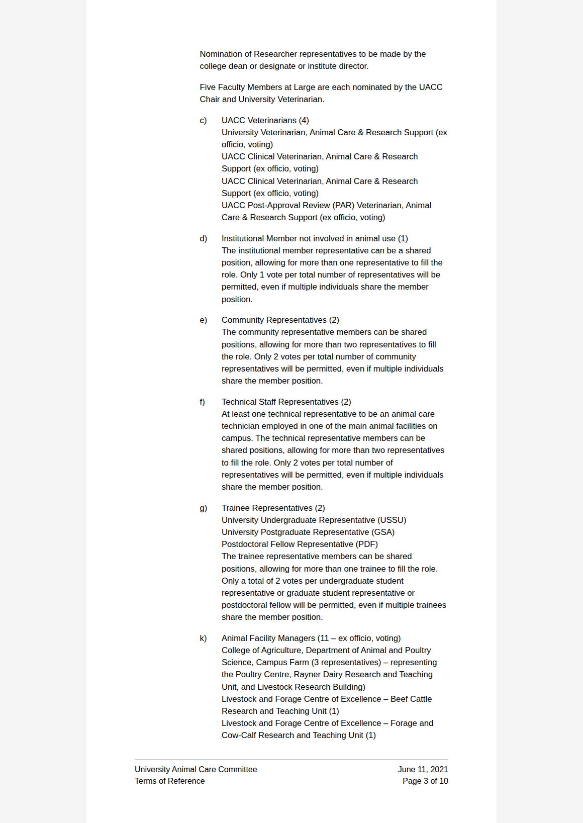Nomination of Researcher representatives to be made by the college dean or designate or institute director.
Five Faculty Members at Large are each nominated by the UACC Chair and University Veterinarian.
c)
UACC Veterinarians (4) University Veterinarian, Animal Care & Research Support (ex officio, voting) UACC Clinical Veterinarian, Animal Care & Research Support (ex officio, voting) UACC Clinical Veterinarian, Animal Care & Research Support (ex officio, voting) UACC Post-Approval Review (PAR) Veterinarian, Animal Care & Research Support (ex officio, voting)
d)
Institutional Member not involved in animal use (1) The institutional member representative can be a shared position, allowing for more than one representative to fill the role. Only 1 vote per total number of representatives will be permitted, even if multiple individuals share the member position.
e)
Community Representatives (2) The community representative members can be shared positions, allowing for more than two representatives to fill the role. Only 2 votes per total number of community representatives will be permitted, even if multiple individuals share the member position.
f)
Technical Staff Representatives (2) At least one technical representative to be an animal care technician employed in one of the main animal facilities on campus. The technical representative members can be shared positions, allowing for more than two representatives to fill the role. Only 2 votes per total number of representatives will be permitted, even if multiple individuals share the member position.
g)
Trainee Representatives (2) University Undergraduate Representative (USSU) University Postgraduate Representative (GSA) Postdoctoral Fellow Representative (PDF) The trainee representative members can be shared positions, allowing for more than one trainee to fill the role. Only a total of 2 votes per undergraduate student representative or graduate student representative or postdoctoral fellow will be permitted, even if multiple trainees share the member position.
k)
Animal Facility Managers (11 – ex officio, voting) College of Agriculture, Department of Animal and Poultry Science, Campus Farm (3 representatives) – representing the Poultry Centre, Rayner Dairy Research and Teaching Unit, and Livestock Research Building) Livestock and Forage Centre of Excellence – Beef Cattle Research and Teaching Unit (1) Livestock and Forage Centre of Excellence – Forage and Cow-Calf Research and Teaching Unit (1)
University Animal Care Committee Terms of Reference
June 11, 2021 Page 3 of 10